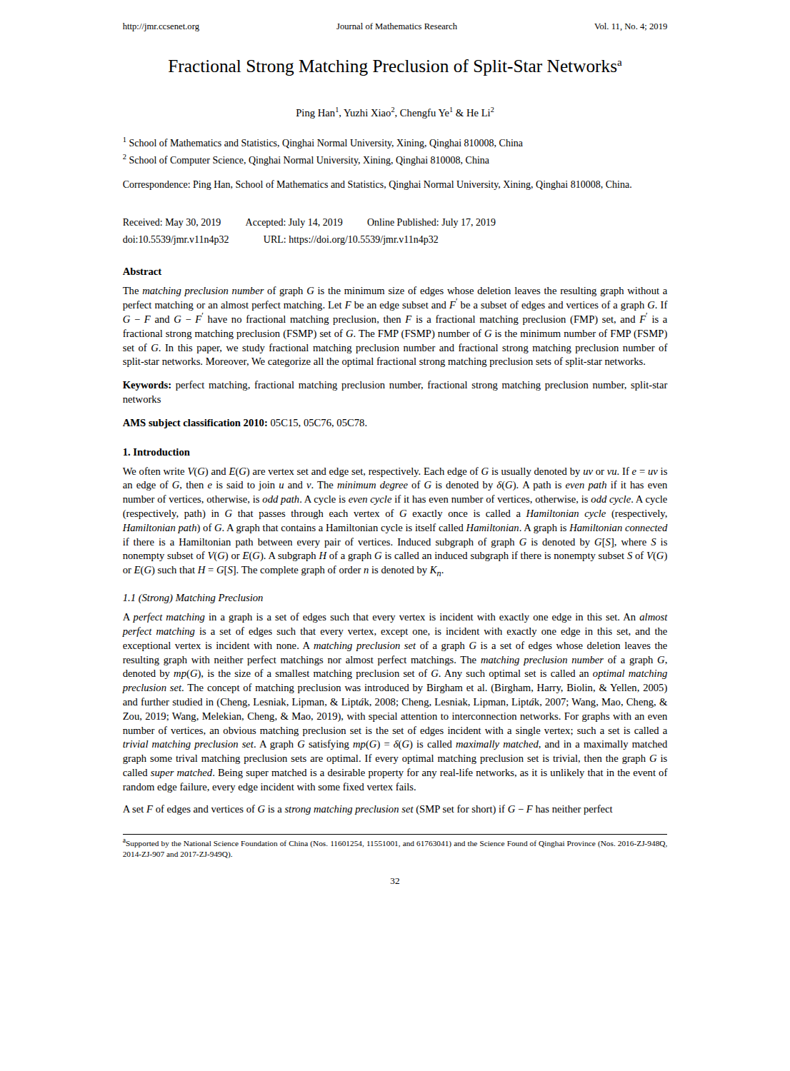http://jmr.ccsenet.org Journal of Mathematics Research Vol. 11, No. 4; 2019
Fractional Strong Matching Preclusion of Split-Star Networksa
Ping Han1, Yuzhi Xiao2, Chengfu Ye1 & He Li2
1 School of Mathematics and Statistics, Qinghai Normal University, Xining, Qinghai 810008, China
2 School of Computer Science, Qinghai Normal University, Xining, Qinghai 810008, China
Correspondence: Ping Han, School of Mathematics and Statistics, Qinghai Normal University, Xining, Qinghai 810008, China.
Received: May 30, 2019 Accepted: July 14, 2019 Online Published: July 17, 2019
doi:10.5539/jmr.v11n4p32 URL: https://doi.org/10.5539/jmr.v11n4p32
Abstract
The matching preclusion number of graph G is the minimum size of edges whose deletion leaves the resulting graph without a perfect matching or an almost perfect matching. Let F be an edge subset and F′ be a subset of edges and vertices of a graph G. If G − F and G − F′ have no fractional matching preclusion, then F is a fractional matching preclusion (FMP) set, and F′ is a fractional strong matching preclusion (FSMP) set of G. The FMP (FSMP) number of G is the minimum number of FMP (FSMP) set of G. In this paper, we study fractional matching preclusion number and fractional strong matching preclusion number of split-star networks. Moreover, We categorize all the optimal fractional strong matching preclusion sets of split-star networks.
Keywords: perfect matching, fractional matching preclusion number, fractional strong matching preclusion number, split-star networks
AMS subject classification 2010: 05C15, 05C76, 05C78.
1. Introduction
We often write V(G) and E(G) are vertex set and edge set, respectively. Each edge of G is usually denoted by uv or vu. If e = uv is an edge of G, then e is said to join u and v. The minimum degree of G is denoted by δ(G). A path is even path if it has even number of vertices, otherwise, is odd path. A cycle is even cycle if it has even number of vertices, otherwise, is odd cycle. A cycle (respectively, path) in G that passes through each vertex of G exactly once is called a Hamiltonian cycle (respectively, Hamiltonian path) of G. A graph that contains a Hamiltonian cycle is itself called Hamiltonian. A graph is Hamiltonian connected if there is a Hamiltonian path between every pair of vertices. Induced subgraph of graph G is denoted by G[S], where S is nonempty subset of V(G) or E(G). A subgraph H of a graph G is called an induced subgraph if there is nonempty subset S of V(G) or E(G) such that H = G[S]. The complete graph of order n is denoted by Kn.
1.1 (Strong) Matching Preclusion
A perfect matching in a graph is a set of edges such that every vertex is incident with exactly one edge in this set. An almost perfect matching is a set of edges such that every vertex, except one, is incident with exactly one edge in this set, and the exceptional vertex is incident with none. A matching preclusion set of a graph G is a set of edges whose deletion leaves the resulting graph with neither perfect matchings nor almost perfect matchings. The matching preclusion number of a graph G, denoted by mp(G), is the size of a smallest matching preclusion set of G. Any such optimal set is called an optimal matching preclusion set. The concept of matching preclusion was introduced by Birgham et al. (Birgham, Harry, Biolin, & Yellen, 2005) and further studied in (Cheng, Lesniak, Lipman, & Lipták, 2008; Cheng, Lesniak, Lipman, Lipták, 2007; Wang, Mao, Cheng, & Zou, 2019; Wang, Melekian, Cheng, & Mao, 2019), with special attention to interconnection networks. For graphs with an even number of vertices, an obvious matching preclusion set is the set of edges incident with a single vertex; such a set is called a trivial matching preclusion set. A graph G satisfying mp(G) = δ(G) is called maximally matched, and in a maximally matched graph some trival matching preclusion sets are optimal. If every optimal matching preclusion set is trivial, then the graph G is called super matched. Being super matched is a desirable property for any real-life networks, as it is unlikely that in the event of random edge failure, every edge incident with some fixed vertex fails.
A set F of edges and vertices of G is a strong matching preclusion set (SMP set for short) if G − F has neither perfect
aSupported by the National Science Foundation of China (Nos. 11601254, 11551001, and 61763041) and the Science Found of Qinghai Province (Nos. 2016-ZJ-948Q, 2014-ZJ-907 and 2017-ZJ-949Q).
32